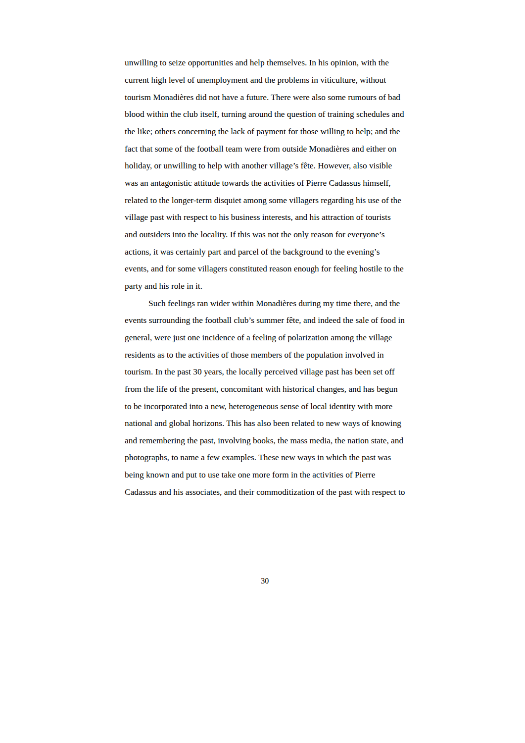unwilling to seize opportunities and help themselves. In his opinion, with the current high level of unemployment and the problems in viticulture, without tourism Monadières did not have a future. There were also some rumours of bad blood within the club itself, turning around the question of training schedules and the like; others concerning the lack of payment for those willing to help; and the fact that some of the football team were from outside Monadières and either on holiday, or unwilling to help with another village’s fête. However, also visible was an antagonistic attitude towards the activities of Pierre Cadassus himself, related to the longer-term disquiet among some villagers regarding his use of the village past with respect to his business interests, and his attraction of tourists and outsiders into the locality. If this was not the only reason for everyone’s actions, it was certainly part and parcel of the background to the evening’s events, and for some villagers constituted reason enough for feeling hostile to the party and his role in it.
Such feelings ran wider within Monadières during my time there, and the events surrounding the football club’s summer fête, and indeed the sale of food in general, were just one incidence of a feeling of polarization among the village residents as to the activities of those members of the population involved in tourism. In the past 30 years, the locally perceived village past has been set off from the life of the present, concomitant with historical changes, and has begun to be incorporated into a new, heterogeneous sense of local identity with more national and global horizons. This has also been related to new ways of knowing and remembering the past, involving books, the mass media, the nation state, and photographs, to name a few examples. These new ways in which the past was being known and put to use take one more form in the activities of Pierre Cadassus and his associates, and their commoditization of the past with respect to
30